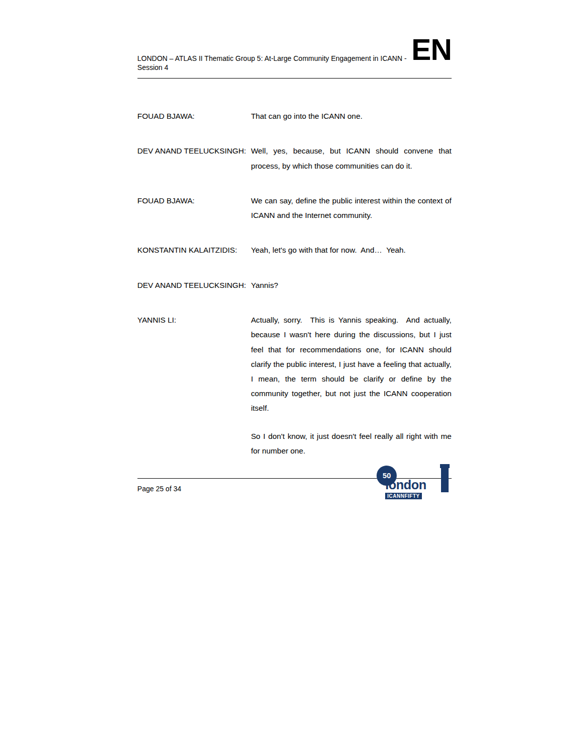EN
LONDON – ATLAS II Thematic Group 5: At-Large Community Engagement in ICANN - Session 4
FOUAD BJAWA:
That can go into the ICANN one.
DEV ANAND TEELUCKSINGH:
Well, yes, because, but ICANN should convene that process, by which those communities can do it.
FOUAD BJAWA:
We can say, define the public interest within the context of ICANN and the Internet community.
KONSTANTIN KALAITZIDIS:
Yeah, let's go with that for now. And… Yeah.
DEV ANAND TEELUCKSINGH:
Yannis?
YANNIS LI:
Actually, sorry. This is Yannis speaking. And actually, because I wasn't here during the discussions, but I just feel that for recommendations one, for ICANN should clarify the public interest, I just have a feeling that actually, I mean, the term should be clarify or define by the community together, but not just the ICANN cooperation itself.
So I don't know, it just doesn't feel really all right with me for number one.
Page 25 of 34
london
ICANNFIFTY
50